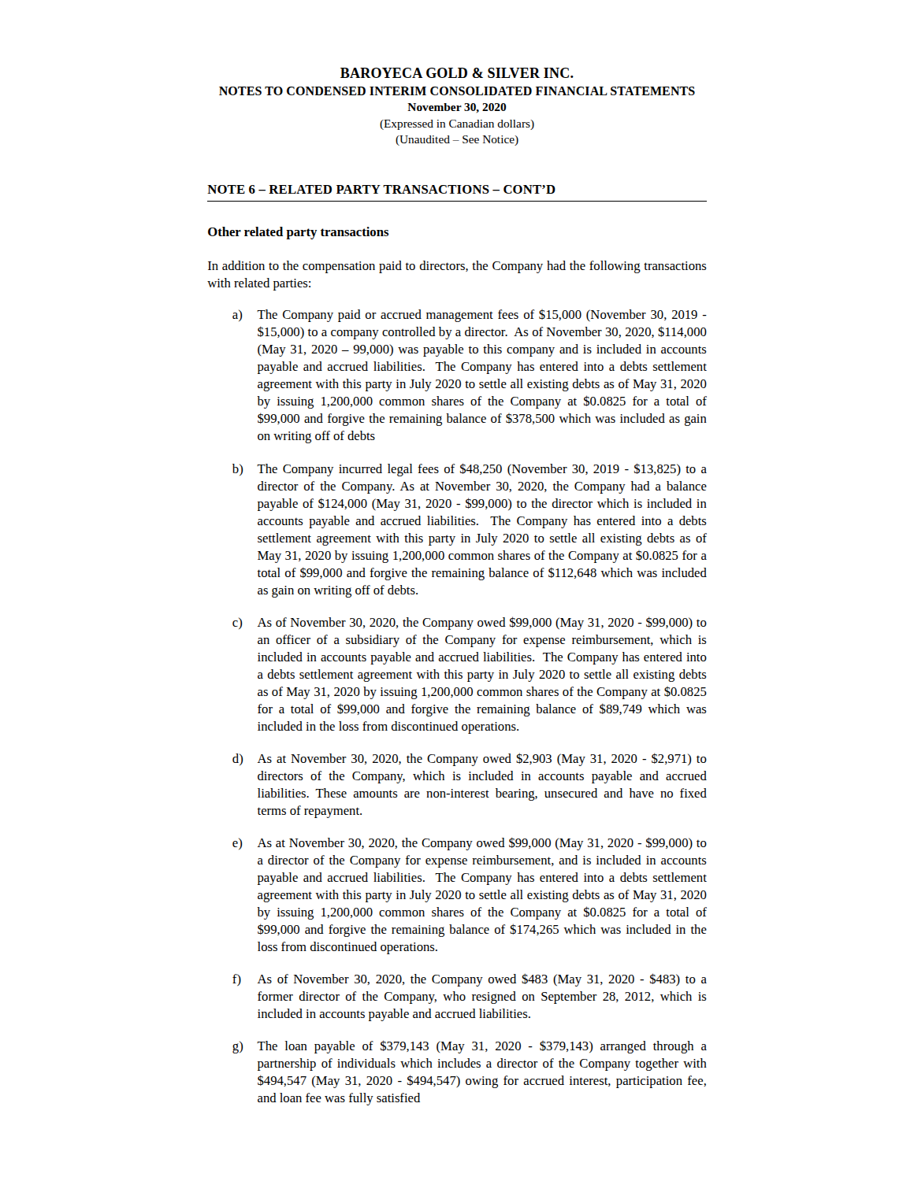BAROYECA GOLD & SILVER INC.
NOTES TO CONDENSED INTERIM CONSOLIDATED FINANCIAL STATEMENTS
November 30, 2020
(Expressed in Canadian dollars)
(Unaudited – See Notice)
NOTE 6 – RELATED PARTY TRANSACTIONS – CONT’D
Other related party transactions
In addition to the compensation paid to directors, the Company had the following transactions with related parties:
a) The Company paid or accrued management fees of $15,000 (November 30, 2019 - $15,000) to a company controlled by a director. As of November 30, 2020, $114,000 (May 31, 2020 – 99,000) was payable to this company and is included in accounts payable and accrued liabilities. The Company has entered into a debts settlement agreement with this party in July 2020 to settle all existing debts as of May 31, 2020 by issuing 1,200,000 common shares of the Company at $0.0825 for a total of $99,000 and forgive the remaining balance of $378,500 which was included as gain on writing off of debts
b) The Company incurred legal fees of $48,250 (November 30, 2019 - $13,825) to a director of the Company. As at November 30, 2020, the Company had a balance payable of $124,000 (May 31, 2020 - $99,000) to the director which is included in accounts payable and accrued liabilities. The Company has entered into a debts settlement agreement with this party in July 2020 to settle all existing debts as of May 31, 2020 by issuing 1,200,000 common shares of the Company at $0.0825 for a total of $99,000 and forgive the remaining balance of $112,648 which was included as gain on writing off of debts.
c) As of November 30, 2020, the Company owed $99,000 (May 31, 2020 - $99,000) to an officer of a subsidiary of the Company for expense reimbursement, which is included in accounts payable and accrued liabilities. The Company has entered into a debts settlement agreement with this party in July 2020 to settle all existing debts as of May 31, 2020 by issuing 1,200,000 common shares of the Company at $0.0825 for a total of $99,000 and forgive the remaining balance of $89,749 which was included in the loss from discontinued operations.
d) As at November 30, 2020, the Company owed $2,903 (May 31, 2020 - $2,971) to directors of the Company, which is included in accounts payable and accrued liabilities. These amounts are non-interest bearing, unsecured and have no fixed terms of repayment.
e) As at November 30, 2020, the Company owed $99,000 (May 31, 2020 - $99,000) to a director of the Company for expense reimbursement, and is included in accounts payable and accrued liabilities. The Company has entered into a debts settlement agreement with this party in July 2020 to settle all existing debts as of May 31, 2020 by issuing 1,200,000 common shares of the Company at $0.0825 for a total of $99,000 and forgive the remaining balance of $174,265 which was included in the loss from discontinued operations.
f) As of November 30, 2020, the Company owed $483 (May 31, 2020 - $483) to a former director of the Company, who resigned on September 28, 2012, which is included in accounts payable and accrued liabilities.
g) The loan payable of $379,143 (May 31, 2020 - $379,143) arranged through a partnership of individuals which includes a director of the Company together with $494,547 (May 31, 2020 - $494,547) owing for accrued interest, participation fee, and loan fee was fully satisfied